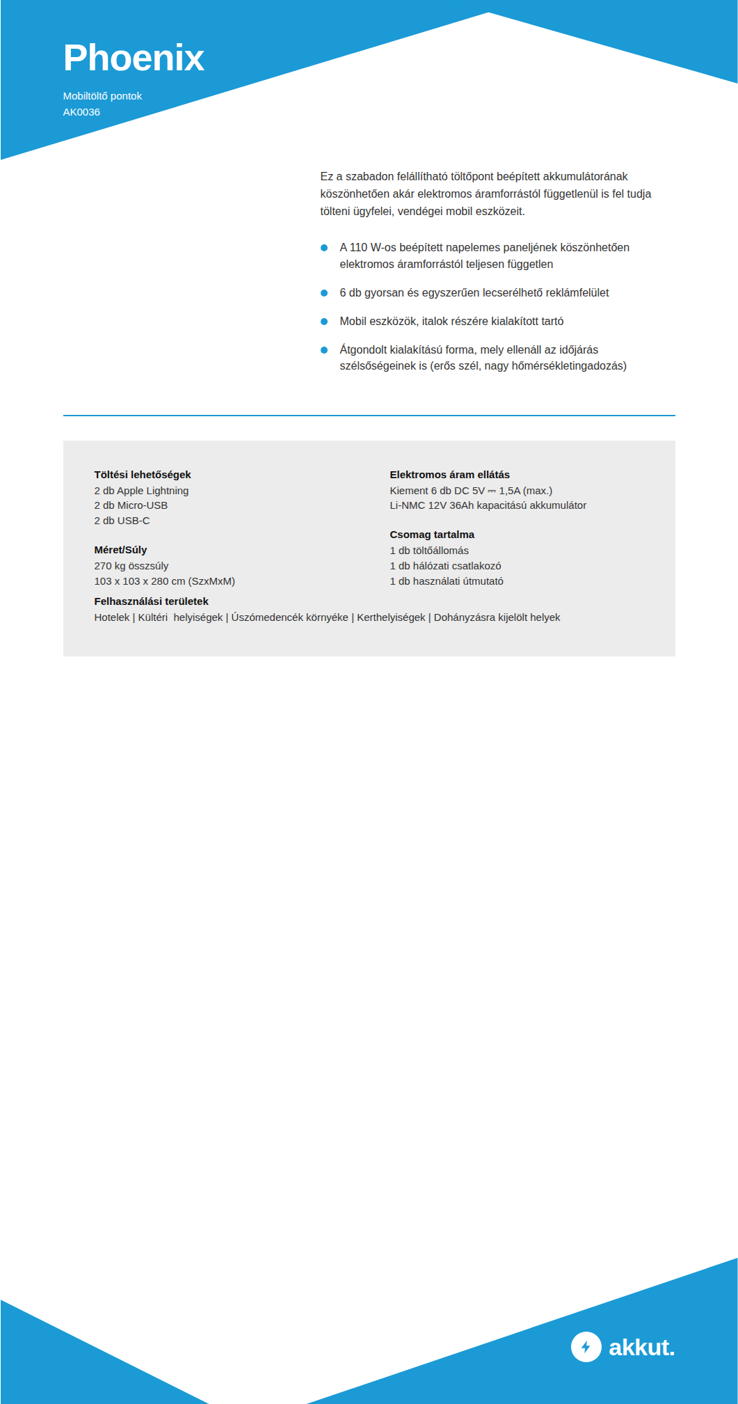Phoenix
Mobiltöltő pontok
AK0036
Ez a szabadon felállítható töltőpont beépített akkumulátorának köszönhetően akár elektromos áramforrástól függetlenül is fel tudja tölteni ügyfelei, vendégei mobil eszközeit.
A 110 W-os beépített napelemes paneljének köszönhetően elektromos áramforrástól teljesen független
6 db gyorsan és egyszerűen lecserélhető reklámfelület
Mobil eszközök, italok részére kialakított tartó
Átgondolt kialakítású forma, mely ellenáll az időjárás szélsőségeinek is (erős szél, nagy hőmérsékletingadozás)
Töltési lehetőségek
2 db Apple Lightning
2 db Micro-USB
2 db USB-C
Méret/Súly
270 kg összsúly
103 x 103 x 280 cm (SzxMxM)
Elektromos áram ellátás
Kiement 6 db DC 5V ⎓ 1,5A (max.)
Li-NMC 12V 36Ah kapacitású akkumulátor
Csomag tartalma
1 db töltőállomás
1 db hálózati csatlakozó
1 db használati útmutató
Felhasználási területek
Hotelek | Kültéri helyiségek | Úszómedencék környéke | Kerthelyiségek | Dohányzásra kijelölt helyek
akkut.